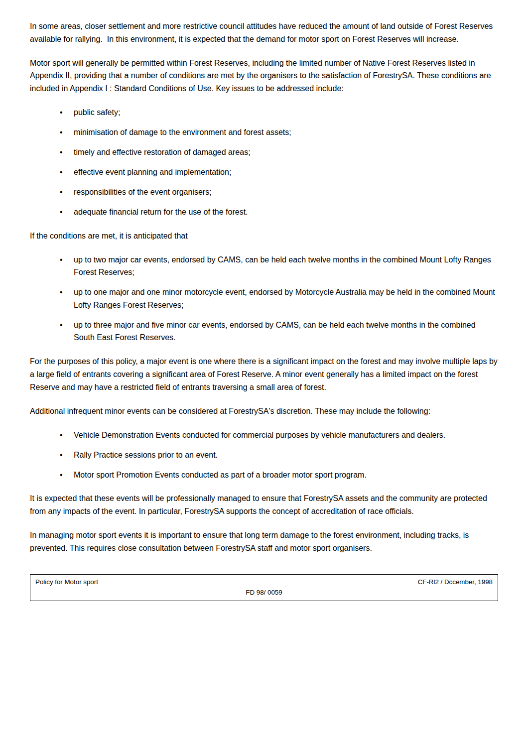In some areas, closer settlement and more restrictive council attitudes have reduced the amount of land outside of Forest Reserves available for rallying. In this environment, it is expected that the demand for motor sport on Forest Reserves will increase.
Motor sport will generally be permitted within Forest Reserves, including the limited number of Native Forest Reserves listed in Appendix II, providing that a number of conditions are met by the organisers to the satisfaction of ForestrySA. These conditions are included in Appendix I : Standard Conditions of Use. Key issues to be addressed include:
public safety;
minimisation of damage to the environment and forest assets;
timely and effective restoration of damaged areas;
effective event planning and implementation;
responsibilities of the event organisers;
adequate financial return for the use of the forest.
If the conditions are met, it is anticipated that
up to two major car events, endorsed by CAMS, can be held each twelve months in the combined Mount Lofty Ranges Forest Reserves;
up to one major and one minor motorcycle event, endorsed by Motorcycle Australia may be held in the combined Mount Lofty Ranges Forest Reserves;
up to three major and five minor car events, endorsed by CAMS, can be held each twelve months in the combined South East Forest Reserves.
For the purposes of this policy, a major event is one where there is a significant impact on the forest and may involve multiple laps by a large field of entrants covering a significant area of Forest Reserve. A minor event generally has a limited impact on the forest Reserve and may have a restricted field of entrants traversing a small area of forest.
Additional infrequent minor events can be considered at ForestrySA's discretion. These may include the following:
Vehicle Demonstration Events conducted for commercial purposes by vehicle manufacturers and dealers.
Rally Practice sessions prior to an event.
Motor sport Promotion Events conducted as part of a broader motor sport program.
It is expected that these events will be professionally managed to ensure that ForestrySA assets and the community are protected from any impacts of the event. In particular, ForestrySA supports the concept of accreditation of race officials.
In managing motor sport events it is important to ensure that long term damage to the forest environment, including tracks, is prevented. This requires close consultation between ForestrySA staff and motor sport organisers.
Policy for Motor sport CF-Rl2 / Dccember, 1998
FD 98/ 0059